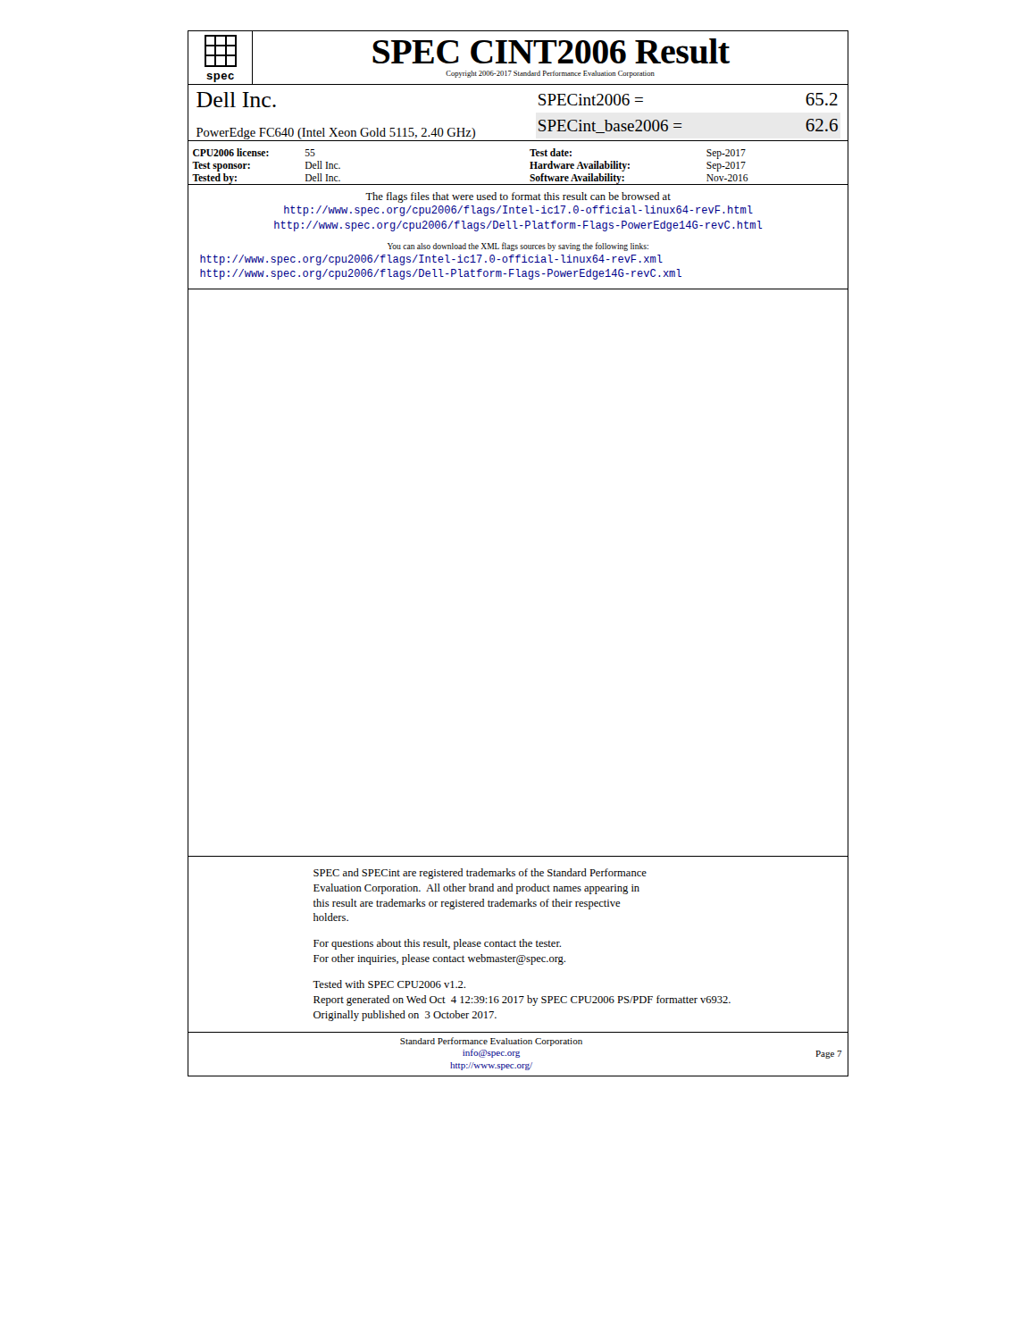spec
SPEC CINT2006 Result
Copyright 2006-2017 Standard Performance Evaluation Corporation
Dell Inc.
PowerEdge FC640 (Intel Xeon Gold 5115, 2.40 GHz)
SPECint2006 = 65.2
SPECint_base2006 = 62.6
| CPU2006 license: | 55 | | Test date: | Sep-2017 |
| Test sponsor: | Dell Inc. | | Hardware Availability: | Sep-2017 |
| Tested by: | Dell Inc. | | Software Availability: | Nov-2016 |
The flags files that were used to format this result can be browsed at
http://www.spec.org/cpu2006/flags/Intel-ic17.0-official-linux64-revF.html
http://www.spec.org/cpu2006/flags/Dell-Platform-Flags-PowerEdge14G-revC.html
You can also download the XML flags sources by saving the following links:
http://www.spec.org/cpu2006/flags/Intel-ic17.0-official-linux64-revF.xml
http://www.spec.org/cpu2006/flags/Dell-Platform-Flags-PowerEdge14G-revC.xml
SPEC and SPECint are registered trademarks of the Standard Performance
Evaluation Corporation. All other brand and product names appearing in
this result are trademarks or registered trademarks of their respective
holders.
For questions about this result, please contact the tester.
For other inquiries, please contact webmaster@spec.org.
Tested with SPEC CPU2006 v1.2.
Report generated on Wed Oct 4 12:39:16 2017 by SPEC CPU2006 PS/PDF formatter v6932.
Originally published on 3 October 2017.
Standard Performance Evaluation Corporation
info@spec.org
http://www.spec.org/
Page 7